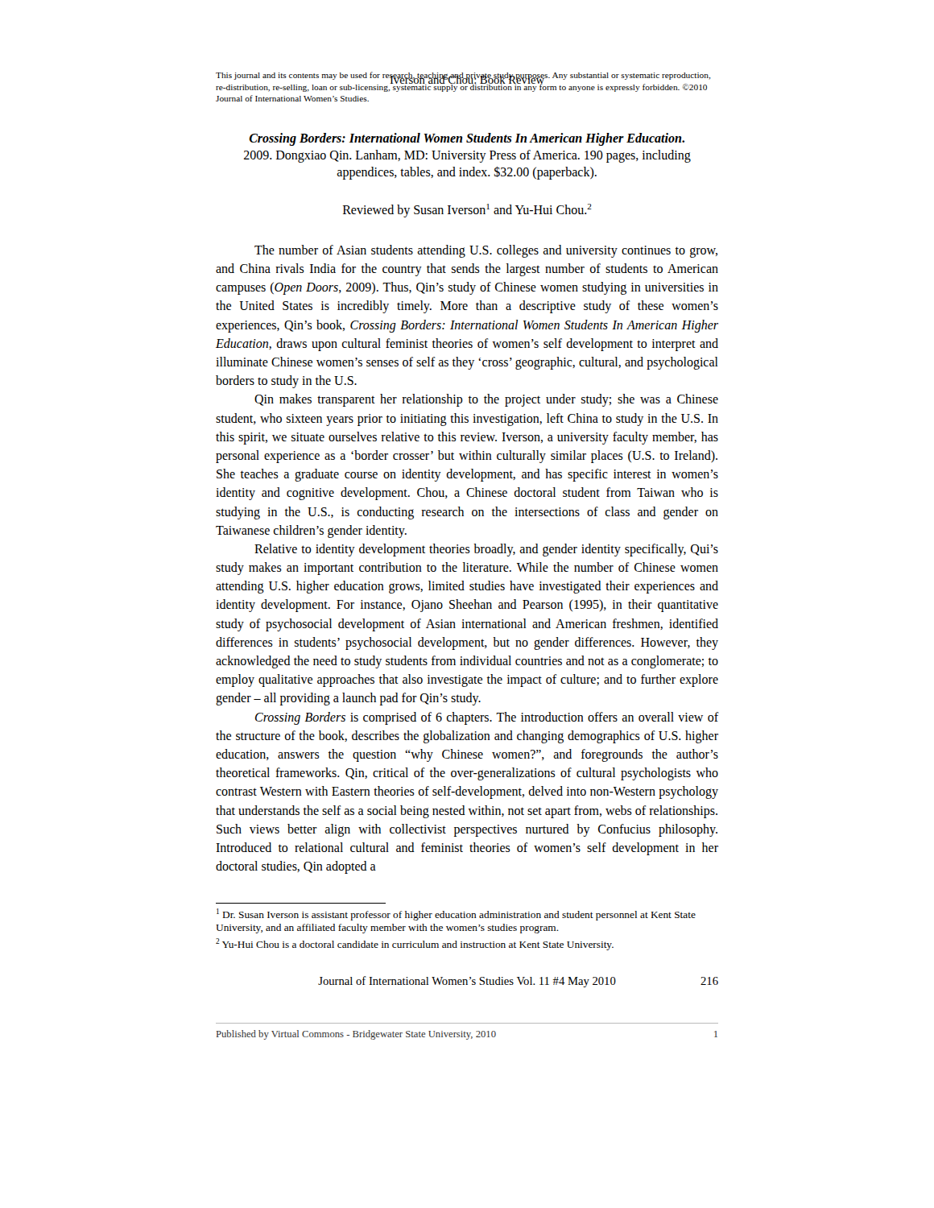This journal and its contents may be used for research, teaching and private study purposes. Any substantial or systematic reproduction, re-distribution, re-selling, loan or sub-licensing, systematic supply or distribution in any form to anyone is expressly forbidden. ©2010 Journal of International Women’s Studies.
Iverson and Chou: Book Review
Crossing Borders: International Women Students In American Higher Education.
2009. Dongxiao Qin. Lanham, MD: University Press of America. 190 pages, including appendices, tables, and index. $32.00 (paperback).
Reviewed by Susan Iverson1 and Yu-Hui Chou.2
The number of Asian students attending U.S. colleges and university continues to grow, and China rivals India for the country that sends the largest number of students to American campuses (Open Doors, 2009). Thus, Qin’s study of Chinese women studying in universities in the United States is incredibly timely. More than a descriptive study of these women’s experiences, Qin’s book, Crossing Borders: International Women Students In American Higher Education, draws upon cultural feminist theories of women’s self development to interpret and illuminate Chinese women’s senses of self as they ‘cross’ geographic, cultural, and psychological borders to study in the U.S.
Qin makes transparent her relationship to the project under study; she was a Chinese student, who sixteen years prior to initiating this investigation, left China to study in the U.S. In this spirit, we situate ourselves relative to this review. Iverson, a university faculty member, has personal experience as a ‘border crosser’ but within culturally similar places (U.S. to Ireland). She teaches a graduate course on identity development, and has specific interest in women’s identity and cognitive development. Chou, a Chinese doctoral student from Taiwan who is studying in the U.S., is conducting research on the intersections of class and gender on Taiwanese children’s gender identity.
Relative to identity development theories broadly, and gender identity specifically, Qui’s study makes an important contribution to the literature. While the number of Chinese women attending U.S. higher education grows, limited studies have investigated their experiences and identity development. For instance, Ojano Sheehan and Pearson (1995), in their quantitative study of psychosocial development of Asian international and American freshmen, identified differences in students’ psychosocial development, but no gender differences. However, they acknowledged the need to study students from individual countries and not as a conglomerate; to employ qualitative approaches that also investigate the impact of culture; and to further explore gender – all providing a launch pad for Qin’s study.
Crossing Borders is comprised of 6 chapters. The introduction offers an overall view of the structure of the book, describes the globalization and changing demographics of U.S. higher education, answers the question “why Chinese women?”, and foregrounds the author’s theoretical frameworks. Qin, critical of the over-generalizations of cultural psychologists who contrast Western with Eastern theories of self-development, delved into non-Western psychology that understands the self as a social being nested within, not set apart from, webs of relationships. Such views better align with collectivist perspectives nurtured by Confucius philosophy. Introduced to relational cultural and feminist theories of women’s self development in her doctoral studies, Qin adopted a
1 Dr. Susan Iverson is assistant professor of higher education administration and student personnel at Kent State University, and an affiliated faculty member with the women’s studies program.
2 Yu-Hui Chou is a doctoral candidate in curriculum and instruction at Kent State University.
Journal of International Women’s Studies Vol. 11 #4 May 2010 216
Published by Virtual Commons - Bridgewater State University, 2010 1